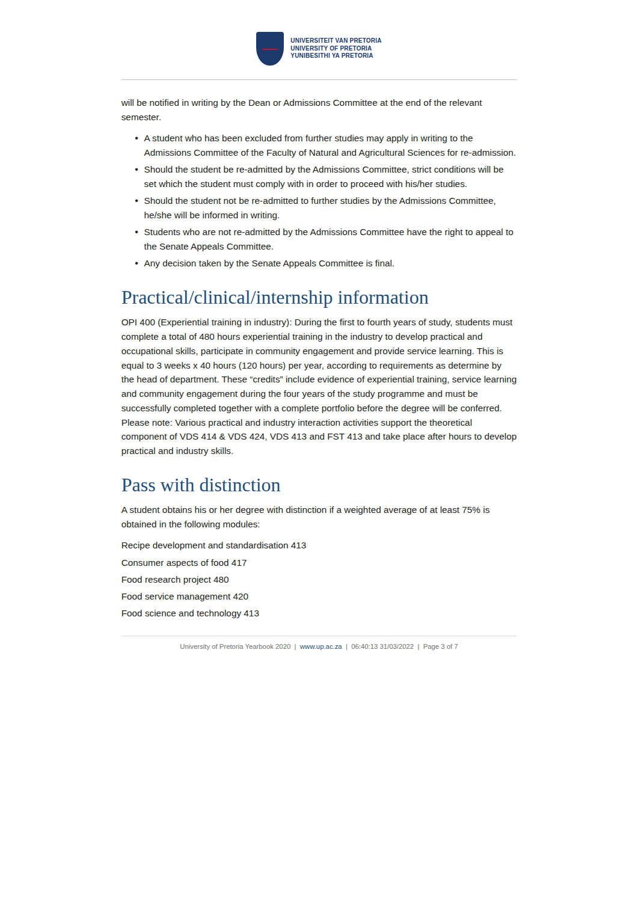UNIVERSITEIT VAN PRETORIA
UNIVERSITY OF PRETORIA
YUNIBESITHI YA PRETORIA
will be notified in writing by the Dean or Admissions Committee at the end of the relevant semester.
A student who has been excluded from further studies may apply in writing to the Admissions Committee of the Faculty of Natural and Agricultural Sciences for re-admission.
Should the student be re-admitted by the Admissions Committee, strict conditions will be set which the student must comply with in order to proceed with his/her studies.
Should the student not be re-admitted to further studies by the Admissions Committee, he/she will be informed in writing.
Students who are not re-admitted by the Admissions Committee have the right to appeal to the Senate Appeals Committee.
Any decision taken by the Senate Appeals Committee is final.
Practical/clinical/internship information
OPI 400 (Experiential training in industry): During the first to fourth years of study, students must complete a total of 480 hours experiential training in the industry to develop practical and occupational skills, participate in community engagement and provide service learning. This is equal to 3 weeks x 40 hours (120 hours) per year, according to requirements as determine by the head of department. These “credits” include evidence of experiential training, service learning and community engagement during the four years of the study programme and must be successfully completed together with a complete portfolio before the degree will be conferred. Please note: Various practical and industry interaction activities support the theoretical component of VDS 414 & VDS 424, VDS 413 and FST 413 and take place after hours to develop practical and industry skills.
Pass with distinction
A student obtains his or her degree with distinction if a weighted average of at least 75% is obtained in the following modules:
Recipe development and standardisation 413
Consumer aspects of food 417
Food research project 480
Food service management 420
Food science and technology 413
University of Pretoria Yearbook 2020 | www.up.ac.za | 06:40:13 31/03/2022 | Page 3 of 7